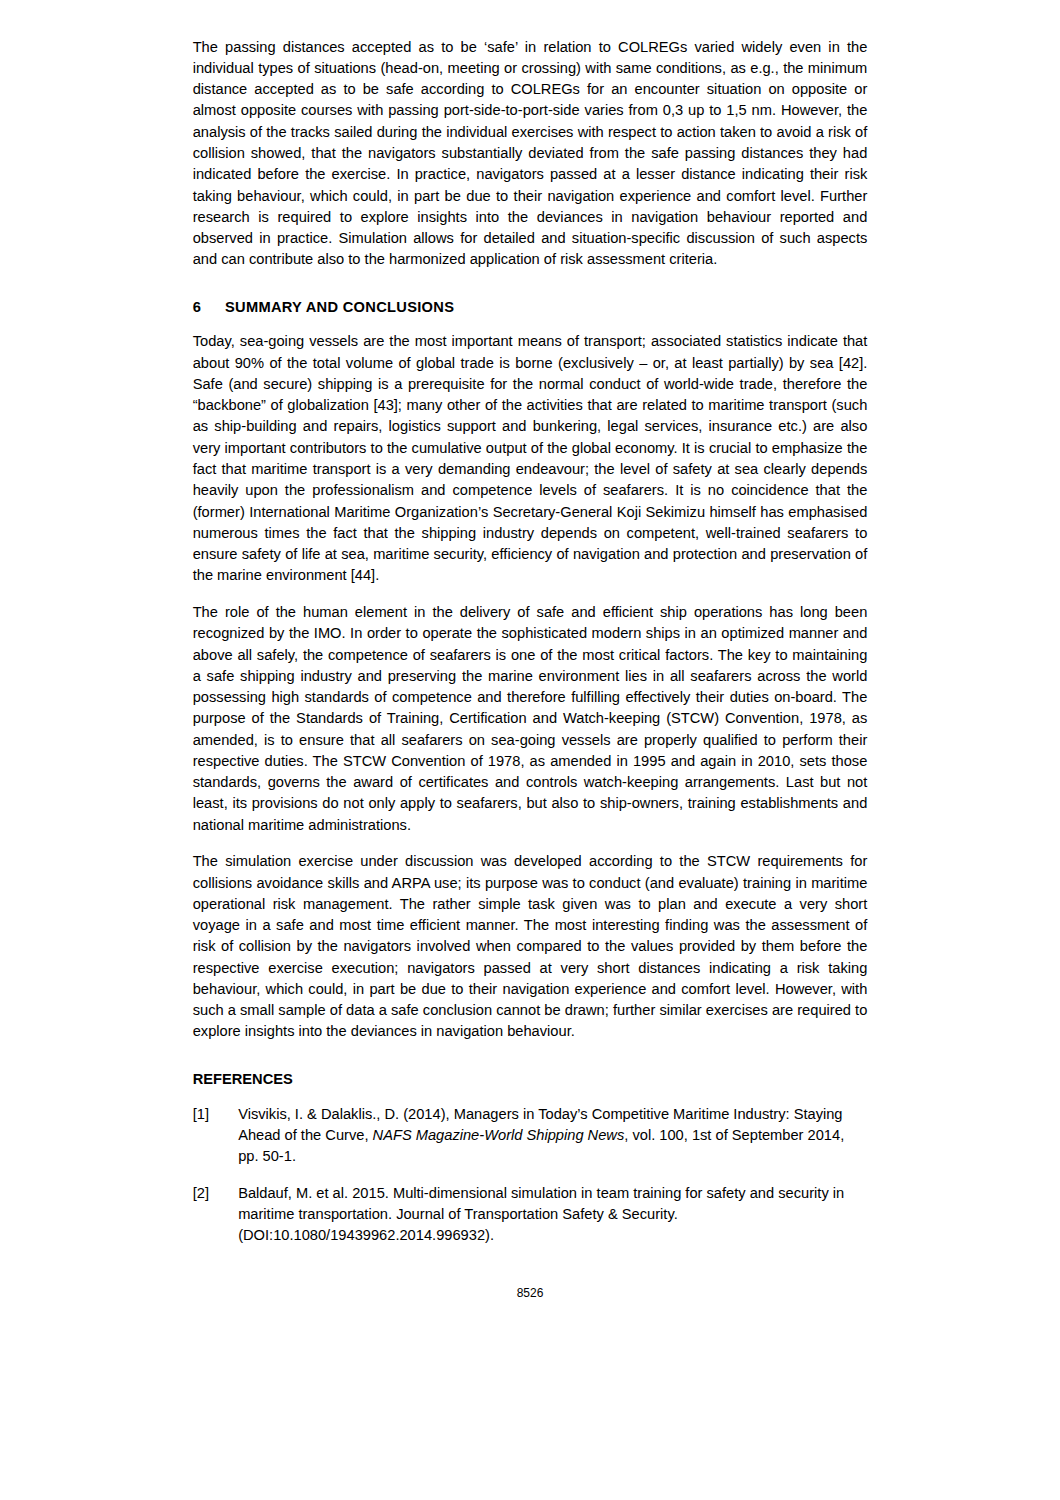The passing distances accepted as to be ‘safe’ in relation to COLREGs varied widely even in the individual types of situations (head-on, meeting or crossing) with same conditions, as e.g., the minimum distance accepted as to be safe according to COLREGs for an encounter situation on opposite or almost opposite courses with passing port-side-to-port-side varies from 0,3 up to 1,5 nm. However, the analysis of the tracks sailed during the individual exercises with respect to action taken to avoid a risk of collision showed, that the navigators substantially deviated from the safe passing distances they had indicated before the exercise. In practice, navigators passed at a lesser distance indicating their risk taking behaviour, which could, in part be due to their navigation experience and comfort level. Further research is required to explore insights into the deviances in navigation behaviour reported and observed in practice. Simulation allows for detailed and situation-specific discussion of such aspects and can contribute also to the harmonized application of risk assessment criteria.
6 SUMMARY AND CONCLUSIONS
Today, sea-going vessels are the most important means of transport; associated statistics indicate that about 90% of the total volume of global trade is borne (exclusively – or, at least partially) by sea [42]. Safe (and secure) shipping is a prerequisite for the normal conduct of world-wide trade, therefore the “backbone” of globalization [43]; many other of the activities that are related to maritime transport (such as ship-building and repairs, logistics support and bunkering, legal services, insurance etc.) are also very important contributors to the cumulative output of the global economy. It is crucial to emphasize the fact that maritime transport is a very demanding endeavour; the level of safety at sea clearly depends heavily upon the professionalism and competence levels of seafarers. It is no coincidence that the (former) International Maritime Organization’s Secretary-General Koji Sekimizu himself has emphasised numerous times the fact that the shipping industry depends on competent, well-trained seafarers to ensure safety of life at sea, maritime security, efficiency of navigation and protection and preservation of the marine environment [44].
The role of the human element in the delivery of safe and efficient ship operations has long been recognized by the IMO. In order to operate the sophisticated modern ships in an optimized manner and above all safely, the competence of seafarers is one of the most critical factors. The key to maintaining a safe shipping industry and preserving the marine environment lies in all seafarers across the world possessing high standards of competence and therefore fulfilling effectively their duties on-board. The purpose of the Standards of Training, Certification and Watch-keeping (STCW) Convention, 1978, as amended, is to ensure that all seafarers on sea-going vessels are properly qualified to perform their respective duties. The STCW Convention of 1978, as amended in 1995 and again in 2010, sets those standards, governs the award of certificates and controls watch-keeping arrangements. Last but not least, its provisions do not only apply to seafarers, but also to ship-owners, training establishments and national maritime administrations.
The simulation exercise under discussion was developed according to the STCW requirements for collisions avoidance skills and ARPA use; its purpose was to conduct (and evaluate) training in maritime operational risk management. The rather simple task given was to plan and execute a very short voyage in a safe and most time efficient manner. The most interesting finding was the assessment of risk of collision by the navigators involved when compared to the values provided by them before the respective exercise execution; navigators passed at very short distances indicating a risk taking behaviour, which could, in part be due to their navigation experience and comfort level. However, with such a small sample of data a safe conclusion cannot be drawn; further similar exercises are required to explore insights into the deviances in navigation behaviour.
REFERENCES
[1] Visvikis, I. & Dalaklis., D. (2014), Managers in Today’s Competitive Maritime Industry: Staying Ahead of the Curve, NAFS Magazine-World Shipping News, vol. 100, 1st of September 2014, pp. 50-1.
[2] Baldauf, M. et al. 2015. Multi-dimensional simulation in team training for safety and security in maritime transportation. Journal of Transportation Safety & Security.
(DOI:10.1080/19439962.2014.996932).
8526